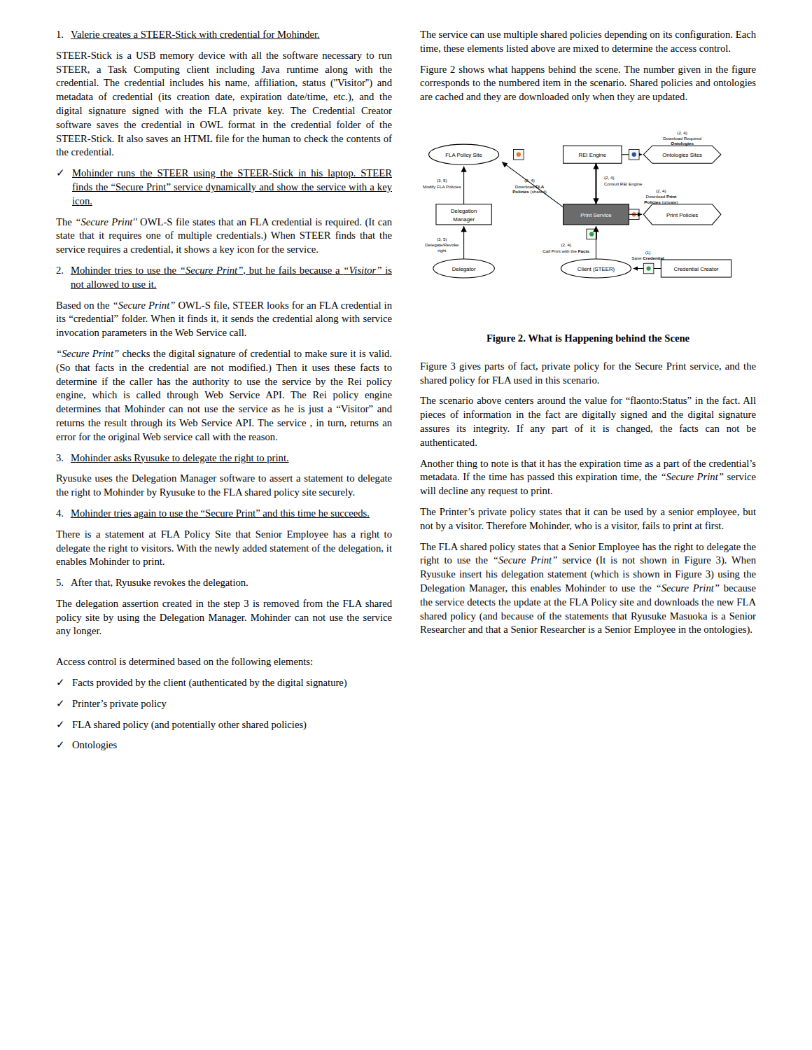1. Valerie creates a STEER-Stick with credential for Mohinder.
STEER-Stick is a USB memory device with all the software necessary to run STEER, a Task Computing client including Java runtime along with the credential. The credential includes his name, affiliation, status (''Visitor'') and metadata of credential (its creation date, expiration date/time, etc.), and the digital signature signed with the FLA private key. The Credential Creator software saves the credential in OWL format in the credential folder of the STEER-Stick. It also saves an HTML file for the human to check the contents of the credential.
✓ Mohinder runs the STEER using the STEER-Stick in his laptop. STEER finds the “Secure Print” service dynamically and show the service with a key icon.
The “Secure Print'' OWL-S file states that an FLA credential is required. (It can state that it requires one of multiple credentials.) When STEER finds that the service requires a credential, it shows a key icon for the service.
2. Mohinder tries to use the “Secure Print”, but he fails because a “Visitor” is not allowed to use it.
Based on the “Secure Print” OWL-S file, STEER looks for an FLA credential in its “credential” folder. When it finds it, it sends the credential along with service invocation parameters in the Web Service call.
“Secure Print” checks the digital signature of credential to make sure it is valid. (So that facts in the credential are not modified.) Then it uses these facts to determine if the caller has the authority to use the service by the Rei policy engine, which is called through Web Service API. The Rei policy engine determines that Mohinder can not use the service as he is just a “Visitor” and returns the result through its Web Service API. The service , in turn, returns an error for the original Web service call with the reason.
3. Mohinder asks Ryusuke to delegate the right to print.
Ryusuke uses the Delegation Manager software to assert a statement to delegate the right to Mohinder by Ryusuke to the FLA shared policy site securely.
4. Mohinder tries again to use the “Secure Print” and this time he succeeds.
There is a statement at FLA Policy Site that Senior Employee has a right to delegate the right to visitors. With the newly added statement of the delegation, it enables Mohinder to print.
5. After that, Ryusuke revokes the delegation.
The delegation assertion created in the step 3 is removed from the FLA shared policy site by using the Delegation Manager. Mohinder can not use the service any longer.
Access control is determined based on the following elements:
✓ Facts provided by the client (authenticated by the digital signature)
✓ Printer’s private policy
✓ FLA shared policy (and potentially other shared policies)
✓ Ontologies
The service can use multiple shared policies depending on its configuration. Each time, these elements listed above are mixed to determine the access control.
Figure 2 shows what happens behind the scene. The number given in the figure corresponds to the numbered item in the scenario. Shared policies and ontologies are cached and they are downloaded only when they are updated.
FLA Policy Site REI Engine Ontologies Sites (2, 4) Download Required Ontologies Delegation Manager Print Service Print Policies (2, 4) Download Print Policies (private) (2, 4) Consult REI Engine (2, 4) Download FLA Policies (shared) (3, 5) Modify FLA Policies Delegator (3, 5) Delegate/Revoke right Client (STEER) (2, 4) Call Print with the Facts Credential Creator (1) Save Credential
Figure 2. What is Happening behind the Scene
Figure 3 gives parts of fact, private policy for the Secure Print service, and the shared policy for FLA used in this scenario.
The scenario above centers around the value for “flaonto:Status” in the fact. All pieces of information in the fact are digitally signed and the digital signature assures its integrity. If any part of it is changed, the facts can not be authenticated.
Another thing to note is that it has the expiration time as a part of the credential’s metadata. If the time has passed this expiration time, the “Secure Print” service will decline any request to print.
The Printer’s private policy states that it can be used by a senior employee, but not by a visitor. Therefore Mohinder, who is a visitor, fails to print at first.
The FLA shared policy states that a Senior Employee has the right to delegate the right to use the “Secure Print” service (It is not shown in Figure 3). When Ryusuke insert his delegation statement (which is shown in Figure 3) using the Delegation Manager, this enables Mohinder to use the “Secure Print” because the service detects the update at the FLA Policy site and downloads the new FLA shared policy (and because of the statements that Ryusuke Masuoka is a Senior Researcher and that a Senior Researcher is a Senior Employee in the ontologies).